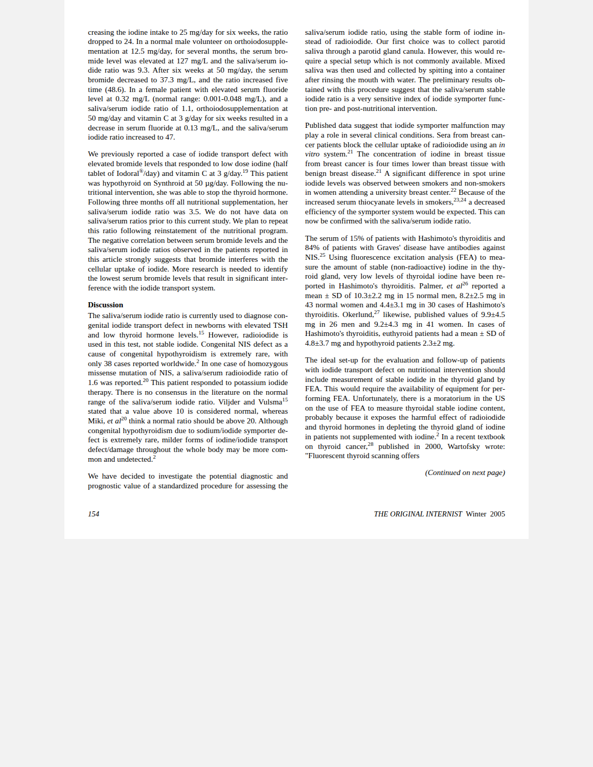creasing the iodine intake to 25 mg/day for six weeks, the ratio dropped to 24. In a normal male volunteer on orthoiodosupplementation at 12.5 mg/day, for several months, the serum bromide level was elevated at 127 mg/L and the saliva/serum iodide ratio was 9.3. After six weeks at 50 mg/day, the serum bromide decreased to 37.3 mg/L, and the ratio increased five time (48.6). In a female patient with elevated serum fluoride level at 0.32 mg/L (normal range: 0.001-0.048 mg/L), and a saliva/serum iodide ratio of 1.1, orthoiodosupplementation at 50 mg/day and vitamin C at 3 g/day for six weeks resulted in a decrease in serum fluoride at 0.13 mg/L, and the saliva/serum iodide ratio increased to 47.
We previously reported a case of iodide transport defect with elevated bromide levels that responded to low dose iodine (half tablet of Iodoral®/day) and vitamin C at 3 g/day.19 This patient was hypothyroid on Synthroid at 50 µg/day. Following the nutritional intervention, she was able to stop the thyroid hormone. Following three months off all nutritional supplementation, her saliva/serum iodide ratio was 3.5. We do not have data on saliva/serum ratios prior to this current study. We plan to repeat this ratio following reinstatement of the nutritional program. The negative correlation between serum bromide levels and the saliva/serum iodide ratios observed in the patients reported in this article strongly suggests that bromide interferes with the cellular uptake of iodide. More research is needed to identify the lowest serum bromide levels that result in significant interference with the iodide transport system.
Discussion
The saliva/serum iodide ratio is currently used to diagnose congenital iodide transport defect in newborns with elevated TSH and low thyroid hormone levels.15 However, radioiodide is used in this test, not stable iodide. Congenital NIS defect as a cause of congenital hypothyroidism is extremely rare, with only 38 cases reported worldwide.2 In one case of homozygous missense mutation of NIS, a saliva/serum radioiodide ratio of 1.6 was reported.20 This patient responded to potassium iodide therapy. There is no consensus in the literature on the normal range of the saliva/serum iodide ratio. Viljder and Vulsma15 stated that a value above 10 is considered normal, whereas Miki, et al20 think a normal ratio should be above 20. Although congenital hypothyroidism due to sodium/iodide symporter defect is extremely rare, milder forms of iodine/iodide transport defect/damage throughout the whole body may be more common and undetected.2
We have decided to investigate the potential diagnostic and prognostic value of a standardized procedure for assessing the saliva/serum iodide ratio, using the stable form of iodine instead of radioiodide. Our first choice was to collect parotid saliva through a parotid gland canula. However, this would require a special setup which is not commonly available. Mixed saliva was then used and collected by spitting into a container after rinsing the mouth with water. The preliminary results obtained with this procedure suggest that the saliva/serum stable iodide ratio is a very sensitive index of iodide symporter function pre- and post-nutritional intervention.
Published data suggest that iodide symporter malfunction may play a role in several clinical conditions. Sera from breast cancer patients block the cellular uptake of radioiodide using an in vitro system.21 The concentration of iodine in breast tissue from breast cancer is four times lower than breast tissue with benign breast disease.21 A significant difference in spot urine iodide levels was observed between smokers and non-smokers in women attending a university breast center.22 Because of the increased serum thiocyanate levels in smokers,23,24 a decreased efficiency of the symporter system would be expected. This can now be confirmed with the saliva/serum iodide ratio.
The serum of 15% of patients with Hashimoto's thyroiditis and 84% of patients with Graves' disease have antibodies against NIS.25 Using fluorescence excitation analysis (FEA) to measure the amount of stable (non-radioactive) iodine in the thyroid gland, very low levels of thyroidal iodine have been reported in Hashimoto's thyroiditis. Palmer, et al26 reported a mean ± SD of 10.3±2.2 mg in 15 normal men, 8.2±2.5 mg in 43 normal women and 4.4±3.1 mg in 30 cases of Hashimoto's thyroiditis. Okerlund,27 likewise, published values of 9.9±4.5 mg in 26 men and 9.2±4.3 mg in 41 women. In cases of Hashimoto's thyroiditis, euthyroid patients had a mean ± SD of 4.8±3.7 mg and hypothyroid patients 2.3±2 mg.
The ideal set-up for the evaluation and follow-up of patients with iodide transport defect on nutritional intervention should include measurement of stable iodide in the thyroid gland by FEA. This would require the availability of equipment for performing FEA. Unfortunately, there is a moratorium in the US on the use of FEA to measure thyroidal stable iodine content, probably because it exposes the harmful effect of radioiodide and thyroid hormones in depleting the thyroid gland of iodine in patients not supplemented with iodine.2 In a recent textbook on thyroid cancer,28 published in 2000, Wartofsky wrote: "Fluorescent thyroid scanning offers
(Continued on next page)
154 THE ORIGINAL INTERNIST Winter 2005